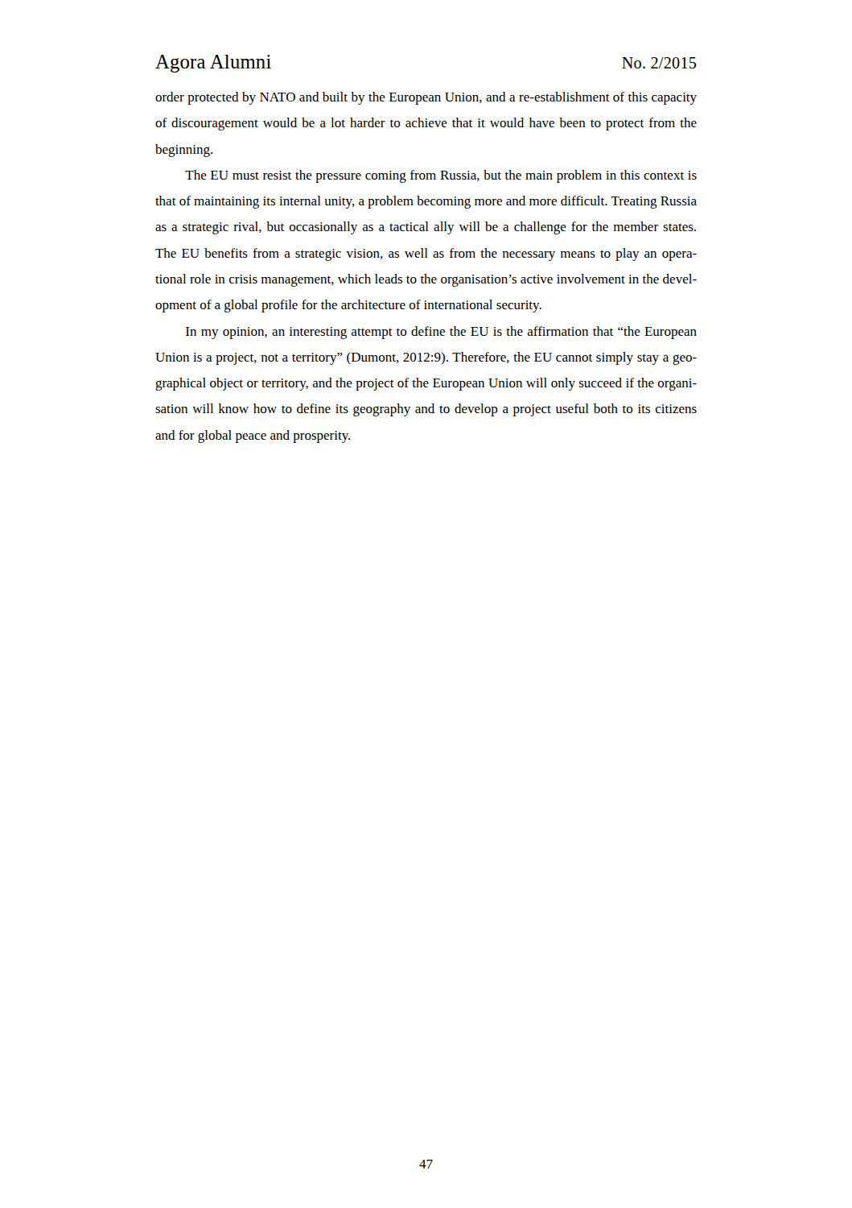Agora Alumni No. 2/2015
order protected by NATO and built by the European Union, and a re-establishment of this capacity of discouragement would be a lot harder to achieve that it would have been to protect from the beginning.
The EU must resist the pressure coming from Russia, but the main problem in this context is that of maintaining its internal unity, a problem becoming more and more difficult. Treating Russia as a strategic rival, but occasionally as a tactical ally will be a challenge for the member states. The EU benefits from a strategic vision, as well as from the necessary means to play an operational role in crisis management, which leads to the organisation’s active involvement in the development of a global profile for the architecture of international security.
In my opinion, an interesting attempt to define the EU is the affirmation that “the European Union is a project, not a territory” (Dumont, 2012:9). Therefore, the EU cannot simply stay a geographical object or territory, and the project of the European Union will only succeed if the organisation will know how to define its geography and to develop a project useful both to its citizens and for global peace and prosperity.
47